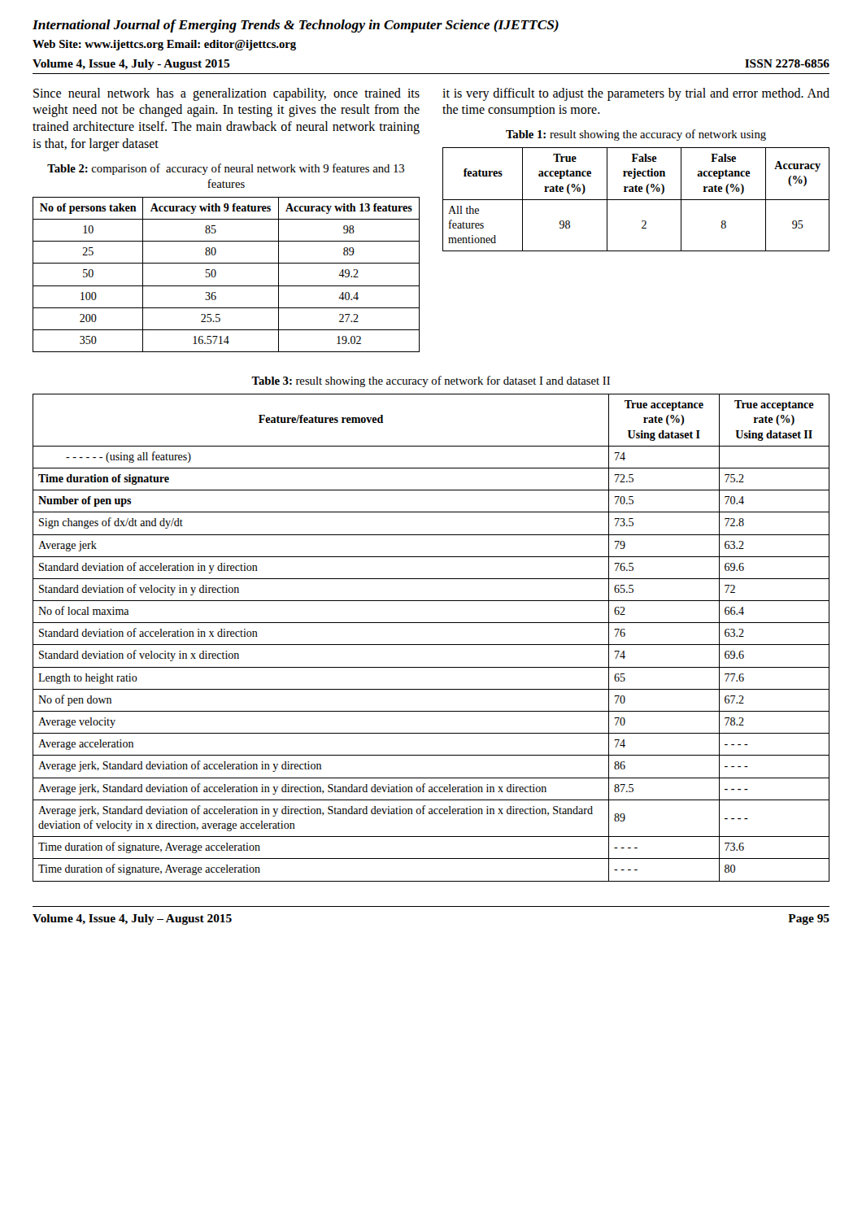International Journal of Emerging Trends & Technology in Computer Science (IJETTCS)
Web Site: www.ijettcs.org Email: editor@ijettcs.org
Volume 4, Issue 4, July - August 2015 ISSN 2278-6856
Since neural network has a generalization capability, once trained its weight need not be changed again. In testing it gives the result from the trained architecture itself. The main drawback of neural network training is that, for larger dataset
Table 2: comparison of accuracy of neural network with 9 features and 13 features
| No of persons taken | Accuracy with 9 features | Accuracy with 13 features |
| --- | --- | --- |
| 10 | 85 | 98 |
| 25 | 80 | 89 |
| 50 | 50 | 49.2 |
| 100 | 36 | 40.4 |
| 200 | 25.5 | 27.2 |
| 350 | 16.5714 | 19.02 |
it is very difficult to adjust the parameters by trial and error method. And the time consumption is more.
Table 1: result showing the accuracy of network using
| features | True acceptance rate (%) | False rejection rate (%) | False acceptance rate (%) | Accuracy (%) |
| --- | --- | --- | --- | --- |
| All the features mentioned | 98 | 2 | 8 | 95 |
Table 3: result showing the accuracy of network for dataset I and dataset II
| Feature/features removed | True acceptance rate (%) Using dataset I | True acceptance rate (%) Using dataset II |
| --- | --- | --- |
| - - - - - - (using all features) | 74 | |
| Time duration of signature | 72.5 | 75.2 |
| Number of pen ups | 70.5 | 70.4 |
| Sign changes of dx/dt and dy/dt | 73.5 | 72.8 |
| Average jerk | 79 | 63.2 |
| Standard deviation of acceleration in y direction | 76.5 | 69.6 |
| Standard deviation of velocity in y direction | 65.5 | 72 |
| No of local maxima | 62 | 66.4 |
| Standard deviation of acceleration in x direction | 76 | 63.2 |
| Standard deviation of velocity in x direction | 74 | 69.6 |
| Length to height ratio | 65 | 77.6 |
| No of pen down | 70 | 67.2 |
| Average velocity | 70 | 78.2 |
| Average acceleration | 74 | - - - - |
| Average jerk, Standard deviation of acceleration in y direction | 86 | - - - - |
| Average jerk, Standard deviation of acceleration in y direction, Standard deviation of acceleration in x direction | 87.5 | - - - - |
| Average jerk, Standard deviation of acceleration in y direction, Standard deviation of acceleration in x direction, Standard deviation of velocity in x direction, average acceleration | 89 | - - - - |
| Time duration of signature, Average acceleration | - - - - | 73.6 |
| Time duration of signature, Average acceleration | - - - - | 80 |
Volume 4, Issue 4, July – August 2015 Page 95